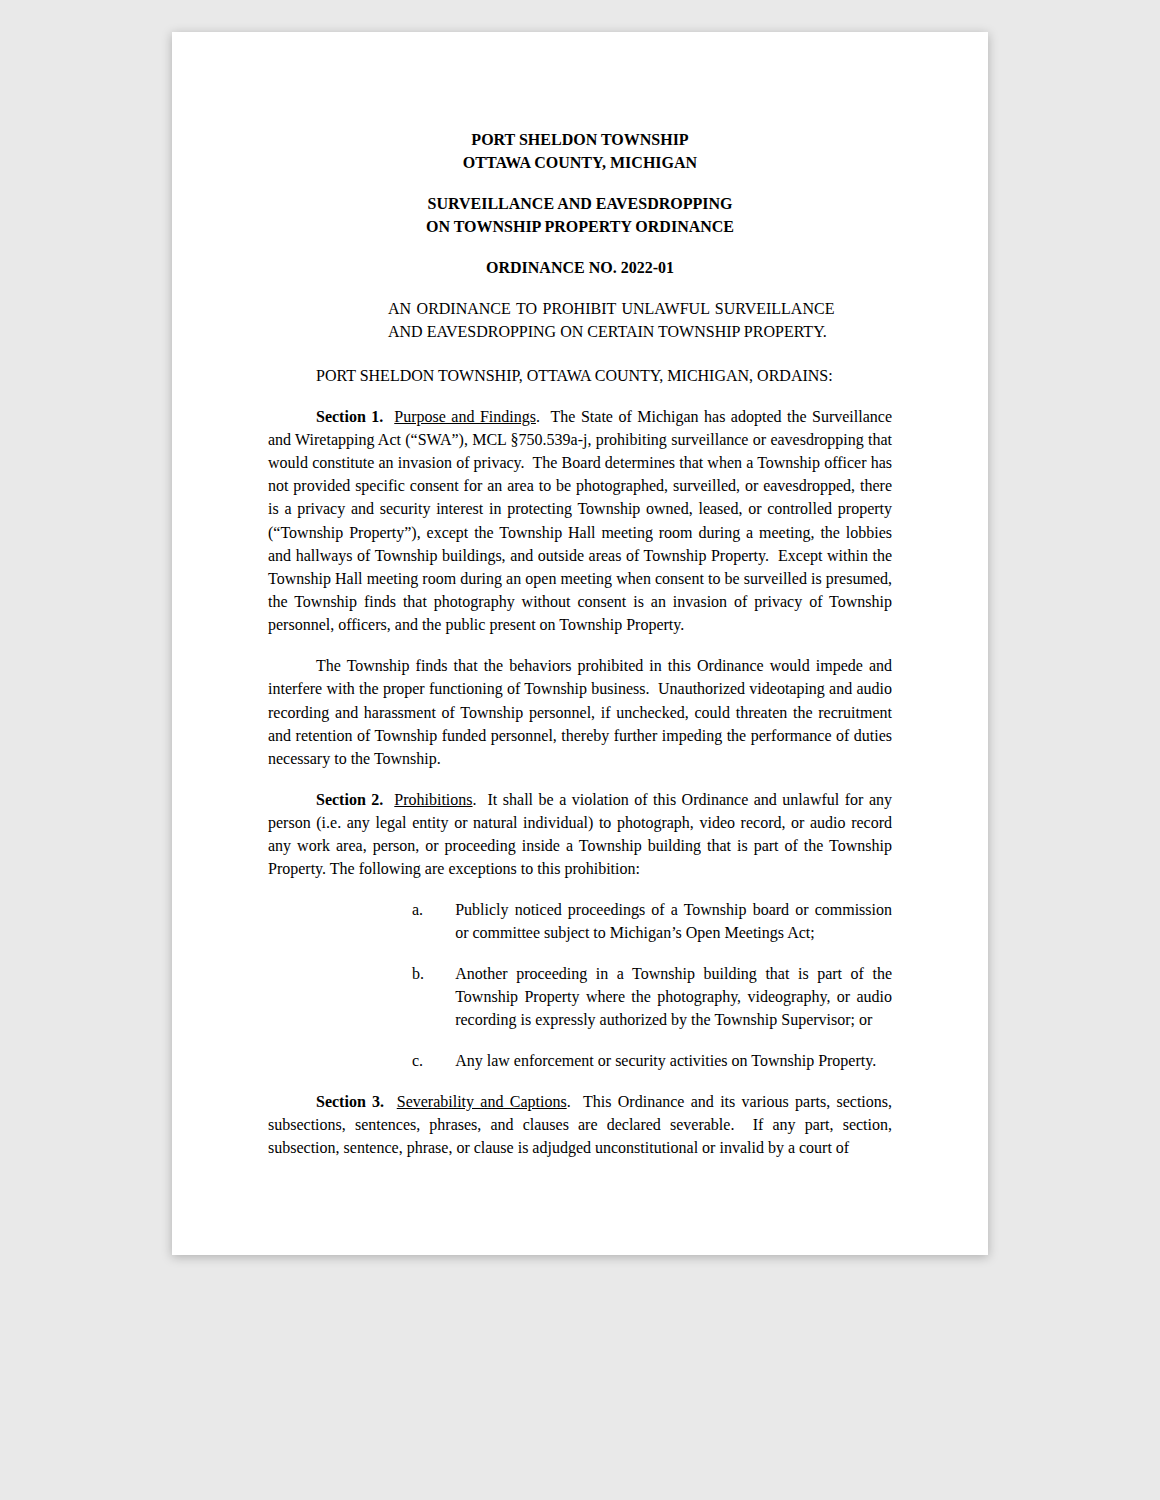Port Sheldon Township
Ottawa County, Michigan
Surveillance and Eavesdropping
on Township Property Ordinance
Ordinance No. 2022-01
An ordinance to prohibit unlawful surveillance and eavesdropping on certain Township property.
Port Sheldon Township, Ottawa County, Michigan, ordains:
Section 1. Purpose and Findings. The State of Michigan has adopted the Surveillance and Wiretapping Act (“SWA”), MCL §750.539a-j, prohibiting surveillance or eavesdropping that would constitute an invasion of privacy. The Board determines that when a Township officer has not provided specific consent for an area to be photographed, surveilled, or eavesdropped, there is a privacy and security interest in protecting Township owned, leased, or controlled property (“Township Property”), except the Township Hall meeting room during a meeting, the lobbies and hallways of Township buildings, and outside areas of Township Property. Except within the Township Hall meeting room during an open meeting when consent to be surveilled is presumed, the Township finds that photography without consent is an invasion of privacy of Township personnel, officers, and the public present on Township Property.
The Township finds that the behaviors prohibited in this Ordinance would impede and interfere with the proper functioning of Township business. Unauthorized videotaping and audio recording and harassment of Township personnel, if unchecked, could threaten the recruitment and retention of Township funded personnel, thereby further impeding the performance of duties necessary to the Township.
Section 2. Prohibitions. It shall be a violation of this Ordinance and unlawful for any person (i.e. any legal entity or natural individual) to photograph, video record, or audio record any work area, person, or proceeding inside a Township building that is part of the Township Property. The following are exceptions to this prohibition:
a. Publicly noticed proceedings of a Township board or commission or committee subject to Michigan’s Open Meetings Act;
b. Another proceeding in a Township building that is part of the Township Property where the photography, videography, or audio recording is expressly authorized by the Township Supervisor; or
c. Any law enforcement or security activities on Township Property.
Section 3. Severability and Captions. This Ordinance and its various parts, sections, subsections, sentences, phrases, and clauses are declared severable. If any part, section, subsection, sentence, phrase, or clause is adjudged unconstitutional or invalid by a court of